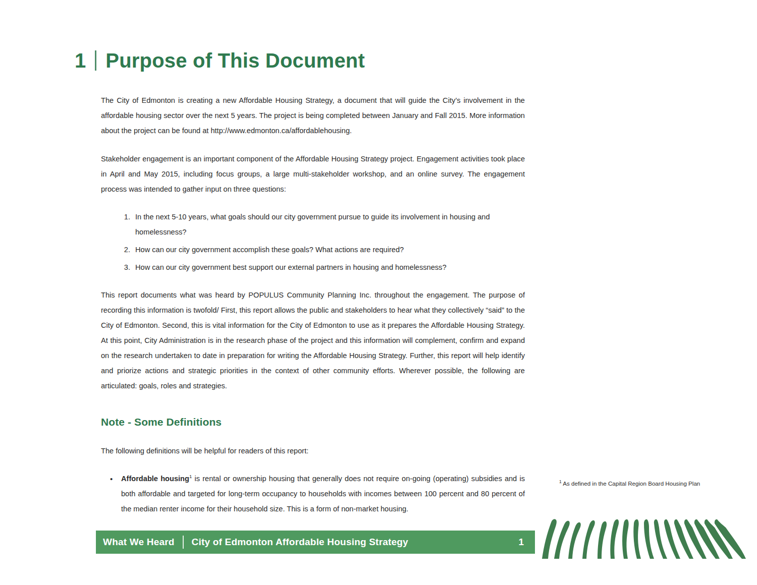1
Purpose of This Document
The City of Edmonton is creating a new Affordable Housing Strategy, a document that will guide the City’s involvement in the affordable housing sector over the next 5 years. The project is being completed between January and Fall 2015. More information about the project can be found at http://www.edmonton.ca/affordablehousing.
Stakeholder engagement is an important component of the Affordable Housing Strategy project. Engagement activities took place in April and May 2015, including focus groups, a large multi-stakeholder workshop, and an online survey. The engagement process was intended to gather input on three questions:
In the next 5-10 years, what goals should our city government pursue to guide its involvement in housing and homelessness?
How can our city government accomplish these goals? What actions are required?
How can our city government best support our external partners in housing and homelessness?
This report documents what was heard by POPULUS Community Planning Inc. throughout the engagement. The purpose of recording this information is twofold/ First, this report allows the public and stakeholders to hear what they collectively “said” to the City of Edmonton. Second, this is vital information for the City of Edmonton to use as it prepares the Affordable Housing Strategy. At this point, City Administration is in the research phase of the project and this information will complement, confirm and expand on the research undertaken to date in preparation for writing the Affordable Housing Strategy. Further, this report will help identify and priorize actions and strategic priorities in the context of other community efforts. Wherever possible, the following are articulated: goals, roles and strategies.
Note - Some Definitions
The following definitions will be helpful for readers of this report:
Affordable housing1 is rental or ownership housing that generally does not require on-going (operating) subsidies and is both affordable and targeted for long-term occupancy to households with incomes between 100 percent and 80 percent of the median renter income for their household size. This is a form of non-market housing.
1 As defined in the Capital Region Board Housing Plan
What We Heard City of Edmonton Affordable Housing Strategy 1